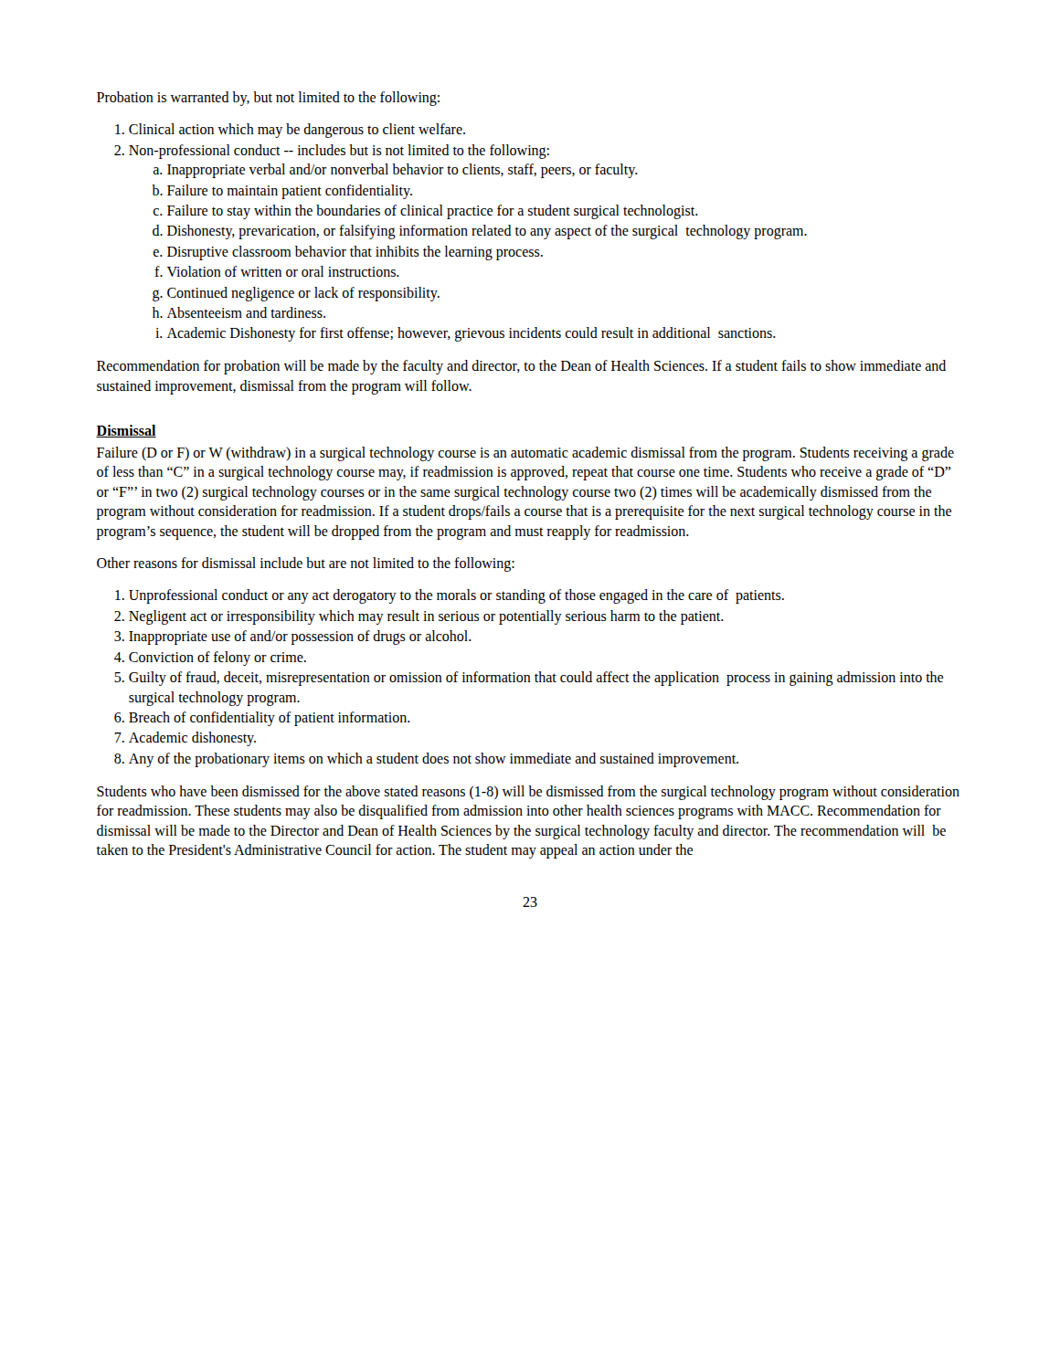Probation is warranted by, but not limited to the following:
Clinical action which may be dangerous to client welfare.
Non-professional conduct -- includes but is not limited to the following:
Inappropriate verbal and/or nonverbal behavior to clients, staff, peers, or faculty.
Failure to maintain patient confidentiality.
Failure to stay within the boundaries of clinical practice for a student surgical technologist.
Dishonesty, prevarication, or falsifying information related to any aspect of the surgical technology program.
Disruptive classroom behavior that inhibits the learning process.
Violation of written or oral instructions.
Continued negligence or lack of responsibility.
Absenteeism and tardiness.
Academic Dishonesty for first offense; however, grievous incidents could result in additional sanctions.
Recommendation for probation will be made by the faculty and director, to the Dean of Health Sciences. If a student fails to show immediate and sustained improvement, dismissal from the program will follow.
Dismissal
Failure (D or F) or W (withdraw) in a surgical technology course is an automatic academic dismissal from the program. Students receiving a grade of less than “C” in a surgical technology course may, if readmission is approved, repeat that course one time. Students who receive a grade of “D” or “F”’ in two (2) surgical technology courses or in the same surgical technology course two (2) times will be academically dismissed from the program without consideration for readmission. If a student drops/fails a course that is a prerequisite for the next surgical technology course in the program’s sequence, the student will be dropped from the program and must reapply for readmission.
Other reasons for dismissal include but are not limited to the following:
Unprofessional conduct or any act derogatory to the morals or standing of those engaged in the care of patients.
Negligent act or irresponsibility which may result in serious or potentially serious harm to the patient.
Inappropriate use of and/or possession of drugs or alcohol.
Conviction of felony or crime.
Guilty of fraud, deceit, misrepresentation or omission of information that could affect the application process in gaining admission into the surgical technology program.
Breach of confidentiality of patient information.
Academic dishonesty.
Any of the probationary items on which a student does not show immediate and sustained improvement.
Students who have been dismissed for the above stated reasons (1-8) will be dismissed from the surgical technology program without consideration for readmission. These students may also be disqualified from admission into other health sciences programs with MACC. Recommendation for dismissal will be made to the Director and Dean of Health Sciences by the surgical technology faculty and director. The recommendation will be taken to the President's Administrative Council for action. The student may appeal an action under the
23